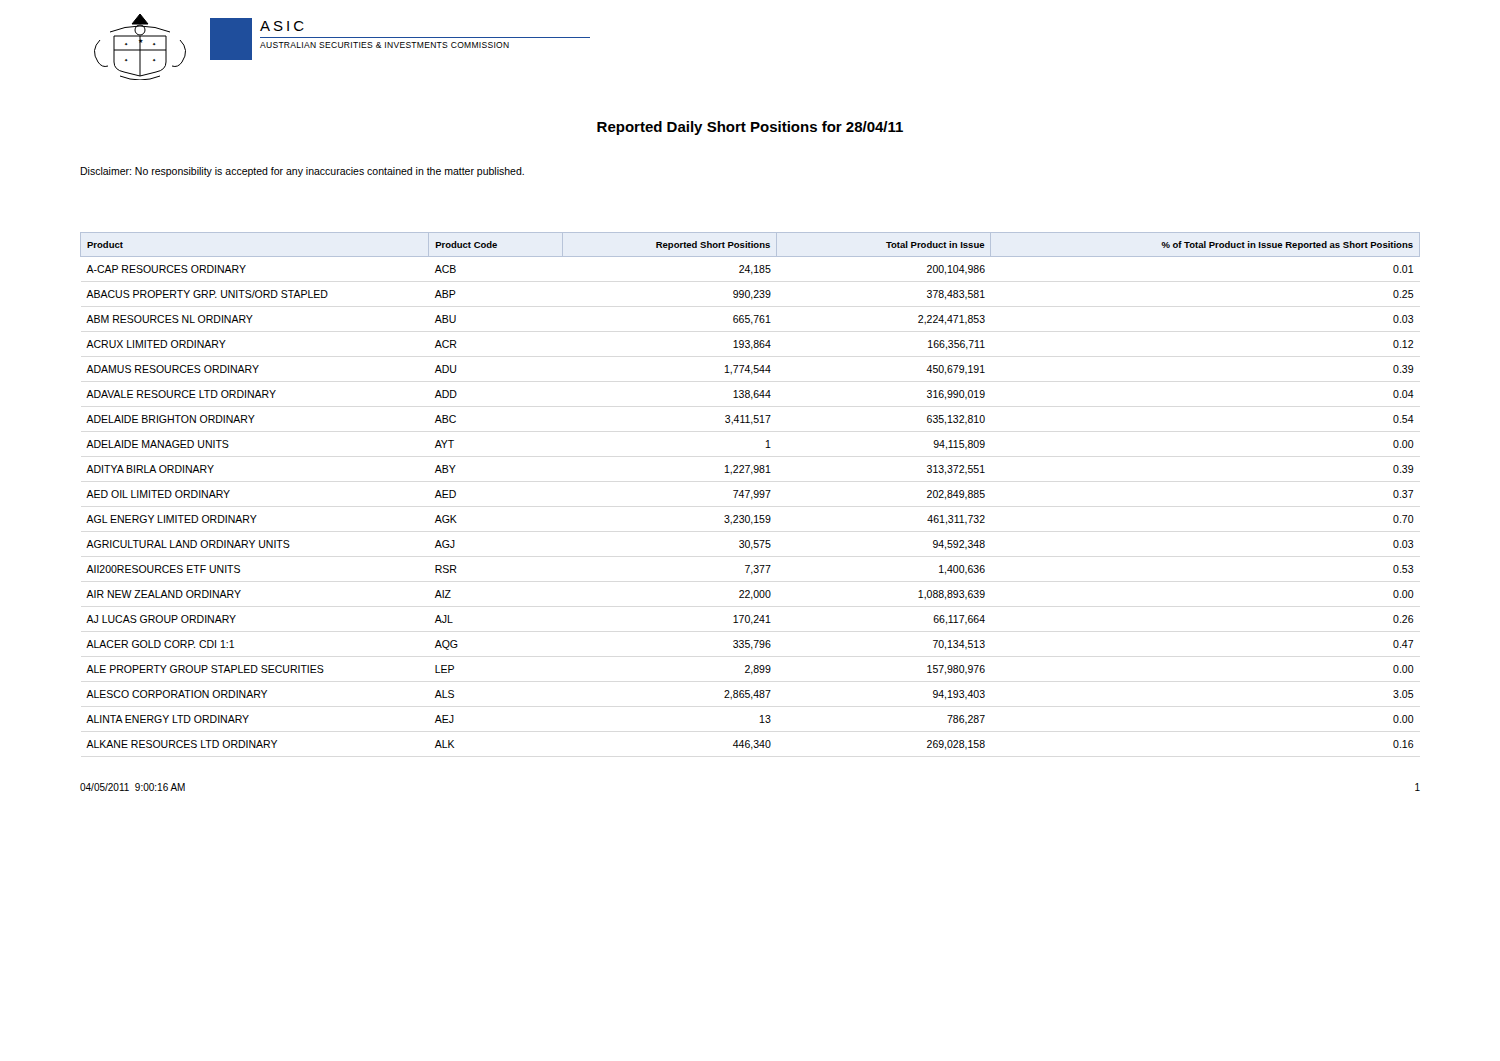★ ✦ ✦ ✦ ✦
ASIC
AUSTRALIAN SECURITIES & INVESTMENTS COMMISSION
Reported Daily Short Positions for 28/04/11
Disclaimer: No responsibility is accepted for any inaccuracies contained in the matter published.
| Product | Product Code | Reported Short Positions | Total Product in Issue | % of Total Product in Issue Reported as Short Positions |
| --- | --- | --- | --- | --- |
| A-CAP RESOURCES ORDINARY | ACB | 24,185 | 200,104,986 | 0.01 |
| ABACUS PROPERTY GRP. UNITS/ORD STAPLED | ABP | 990,239 | 378,483,581 | 0.25 |
| ABM RESOURCES NL ORDINARY | ABU | 665,761 | 2,224,471,853 | 0.03 |
| ACRUX LIMITED ORDINARY | ACR | 193,864 | 166,356,711 | 0.12 |
| ADAMUS RESOURCES ORDINARY | ADU | 1,774,544 | 450,679,191 | 0.39 |
| ADAVALE RESOURCE LTD ORDINARY | ADD | 138,644 | 316,990,019 | 0.04 |
| ADELAIDE BRIGHTON ORDINARY | ABC | 3,411,517 | 635,132,810 | 0.54 |
| ADELAIDE MANAGED UNITS | AYT | 1 | 94,115,809 | 0.00 |
| ADITYA BIRLA ORDINARY | ABY | 1,227,981 | 313,372,551 | 0.39 |
| AED OIL LIMITED ORDINARY | AED | 747,997 | 202,849,885 | 0.37 |
| AGL ENERGY LIMITED ORDINARY | AGK | 3,230,159 | 461,311,732 | 0.70 |
| AGRICULTURAL LAND ORDINARY UNITS | AGJ | 30,575 | 94,592,348 | 0.03 |
| AII200RESOURCES ETF UNITS | RSR | 7,377 | 1,400,636 | 0.53 |
| AIR NEW ZEALAND ORDINARY | AIZ | 22,000 | 1,088,893,639 | 0.00 |
| AJ LUCAS GROUP ORDINARY | AJL | 170,241 | 66,117,664 | 0.26 |
| ALACER GOLD CORP. CDI 1:1 | AQG | 335,796 | 70,134,513 | 0.47 |
| ALE PROPERTY GROUP STAPLED SECURITIES | LEP | 2,899 | 157,980,976 | 0.00 |
| ALESCO CORPORATION ORDINARY | ALS | 2,865,487 | 94,193,403 | 3.05 |
| ALINTA ENERGY LTD ORDINARY | AEJ | 13 | 786,287 | 0.00 |
| ALKANE RESOURCES LTD ORDINARY | ALK | 446,340 | 269,028,158 | 0.16 |
04/05/2011 9:00:16 AM
1